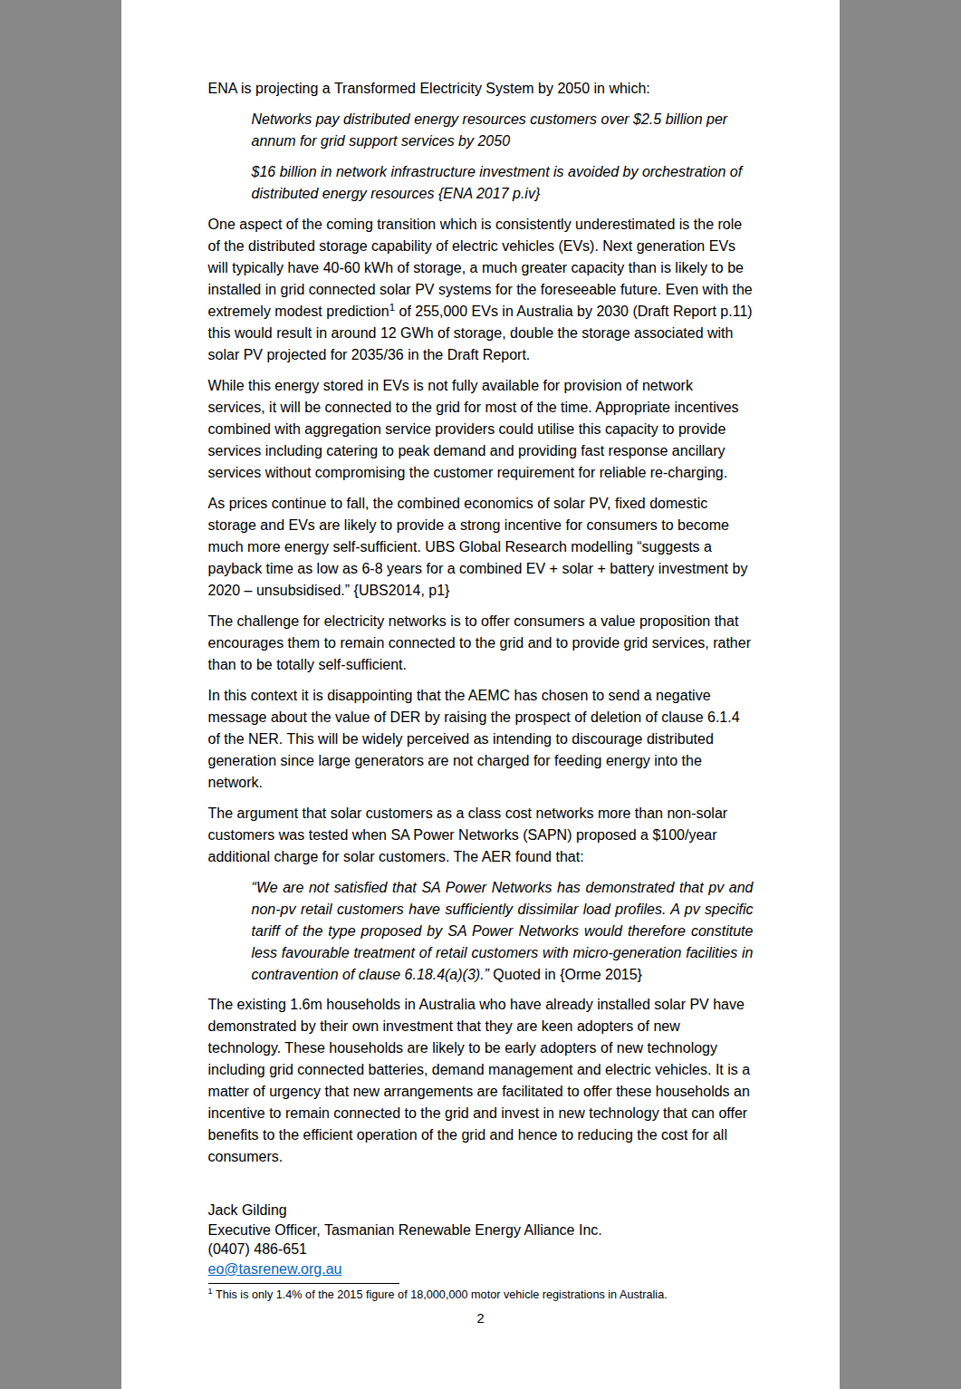ENA is projecting a Transformed Electricity System by 2050 in which:
Networks pay distributed energy resources customers over $2.5 billion per annum for grid support services by 2050
$16 billion in network infrastructure investment is avoided by orchestration of distributed energy resources {ENA 2017 p.iv}
One aspect of the coming transition which is consistently underestimated is the role of the distributed storage capability of electric vehicles (EVs). Next generation EVs will typically have 40-60 kWh of storage, a much greater capacity than is likely to be installed in grid connected solar PV systems for the foreseeable future. Even with the extremely modest prediction1 of 255,000 EVs in Australia by 2030 (Draft Report p.11) this would result in around 12 GWh of storage, double the storage associated with solar PV projected for 2035/36 in the Draft Report.
While this energy stored in EVs is not fully available for provision of network services, it will be connected to the grid for most of the time. Appropriate incentives combined with aggregation service providers could utilise this capacity to provide services including catering to peak demand and providing fast response ancillary services without compromising the customer requirement for reliable re-charging.
As prices continue to fall, the combined economics of solar PV, fixed domestic storage and EVs are likely to provide a strong incentive for consumers to become much more energy self-sufficient. UBS Global Research modelling “suggests a payback time as low as 6-8 years for a combined EV + solar + battery investment by 2020 – unsubsidised.” {UBS2014, p1}
The challenge for electricity networks is to offer consumers a value proposition that encourages them to remain connected to the grid and to provide grid services, rather than to be totally self-sufficient.
In this context it is disappointing that the AEMC has chosen to send a negative message about the value of DER by raising the prospect of deletion of clause 6.1.4 of the NER. This will be widely perceived as intending to discourage distributed generation since large generators are not charged for feeding energy into the network.
The argument that solar customers as a class cost networks more than non-solar customers was tested when SA Power Networks (SAPN) proposed a $100/year additional charge for solar customers. The AER found that:
“We are not satisfied that SA Power Networks has demonstrated that pv and non-pv retail customers have sufficiently dissimilar load profiles. A pv specific tariff of the type proposed by SA Power Networks would therefore constitute less favourable treatment of retail customers with micro-generation facilities in contravention of clause 6.18.4(a)(3).” Quoted in {Orme 2015}
The existing 1.6m households in Australia who have already installed solar PV have demonstrated by their own investment that they are keen adopters of new technology. These households are likely to be early adopters of new technology including grid connected batteries, demand management and electric vehicles. It is a matter of urgency that new arrangements are facilitated to offer these households an incentive to remain connected to the grid and invest in new technology that can offer benefits to the efficient operation of the grid and hence to reducing the cost for all consumers.
Jack Gilding
Executive Officer, Tasmanian Renewable Energy Alliance Inc.
(0407) 486-651
eo@tasrenew.org.au
1 This is only 1.4% of the 2015 figure of 18,000,000 motor vehicle registrations in Australia.
2